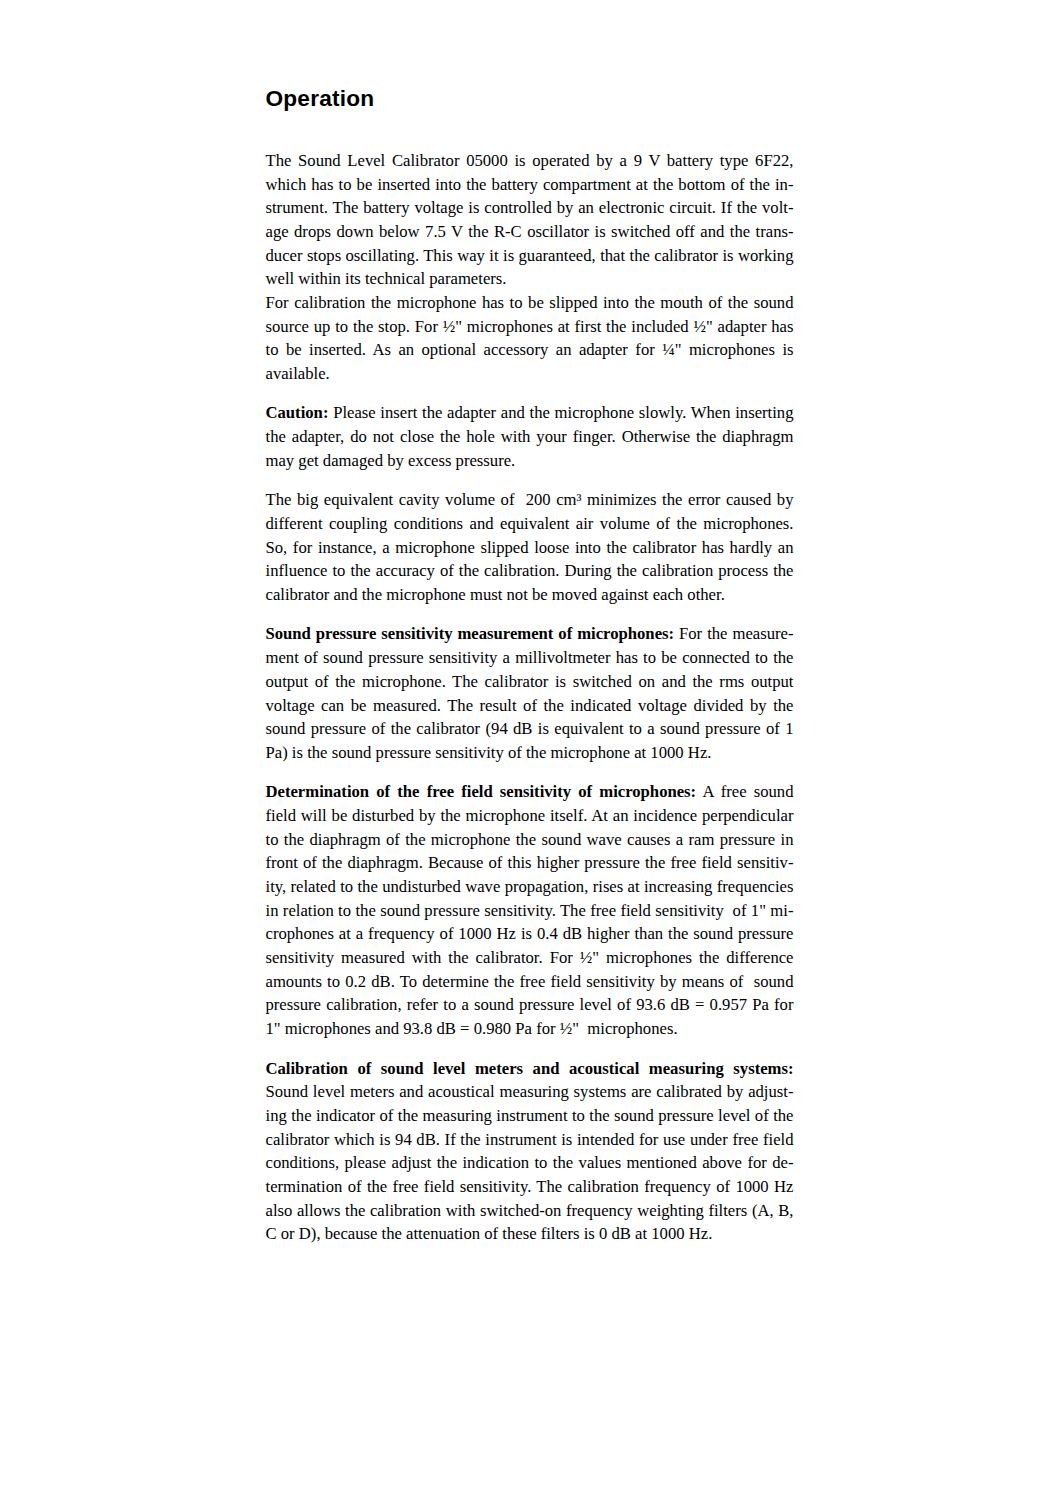Operation
The Sound Level Calibrator 05000 is operated by a 9 V battery type 6F22, which has to be inserted into the battery compartment at the bottom of the instrument. The battery voltage is controlled by an electronic circuit. If the voltage drops down below 7.5 V the R-C oscillator is switched off and the transducer stops oscillating. This way it is guaranteed, that the calibrator is working well within its technical parameters.
For calibration the microphone has to be slipped into the mouth of the sound source up to the stop. For ½" microphones at first the included ½" adapter has to be inserted. As an optional accessory an adapter for ¼" microphones is available.
Caution: Please insert the adapter and the microphone slowly. When inserting the adapter, do not close the hole with your finger. Otherwise the diaphragm may get damaged by excess pressure.
The big equivalent cavity volume of 200 cm³ minimizes the error caused by different coupling conditions and equivalent air volume of the microphones. So, for instance, a microphone slipped loose into the calibrator has hardly an influence to the accuracy of the calibration. During the calibration process the calibrator and the microphone must not be moved against each other.
Sound pressure sensitivity measurement of microphones: For the measurement of sound pressure sensitivity a millivoltmeter has to be connected to the output of the microphone. The calibrator is switched on and the rms output voltage can be measured. The result of the indicated voltage divided by the sound pressure of the calibrator (94 dB is equivalent to a sound pressure of 1 Pa) is the sound pressure sensitivity of the microphone at 1000 Hz.
Determination of the free field sensitivity of microphones: A free sound field will be disturbed by the microphone itself. At an incidence perpendicular to the diaphragm of the microphone the sound wave causes a ram pressure in front of the diaphragm. Because of this higher pressure the free field sensitivity, related to the undisturbed wave propagation, rises at increasing frequencies in relation to the sound pressure sensitivity. The free field sensitivity of 1" microphones at a frequency of 1000 Hz is 0.4 dB higher than the sound pressure sensitivity measured with the calibrator. For ½" microphones the difference amounts to 0.2 dB. To determine the free field sensitivity by means of sound pressure calibration, refer to a sound pressure level of 93.6 dB = 0.957 Pa for 1" microphones and 93.8 dB = 0.980 Pa for ½" microphones.
Calibration of sound level meters and acoustical measuring systems: Sound level meters and acoustical measuring systems are calibrated by adjusting the indicator of the measuring instrument to the sound pressure level of the calibrator which is 94 dB. If the instrument is intended for use under free field conditions, please adjust the indication to the values mentioned above for determination of the free field sensitivity. The calibration frequency of 1000 Hz also allows the calibration with switched-on frequency weighting filters (A, B, C or D), because the attenuation of these filters is 0 dB at 1000 Hz.